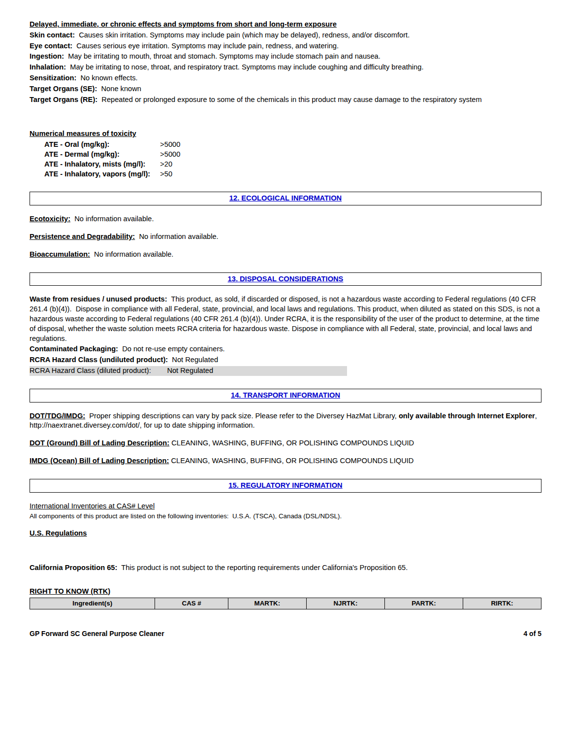Delayed, immediate, or chronic effects and symptoms from short and long-term exposure
Skin contact: Causes skin irritation. Symptoms may include pain (which may be delayed), redness, and/or discomfort.
Eye contact: Causes serious eye irritation. Symptoms may include pain, redness, and watering.
Ingestion: May be irritating to mouth, throat and stomach. Symptoms may include stomach pain and nausea.
Inhalation: May be irritating to nose, throat, and respiratory tract. Symptoms may include coughing and difficulty breathing.
Sensitization: No known effects.
Target Organs (SE): None known
Target Organs (RE): Repeated or prolonged exposure to some of the chemicals in this product may cause damage to the respiratory system
Numerical measures of toxicity
| ATE - Oral (mg/kg): | >5000 |
| ATE - Dermal (mg/kg): | >5000 |
| ATE - Inhalatory, mists (mg/l): | >20 |
| ATE - Inhalatory, vapors (mg/l): | >50 |
12. ECOLOGICAL INFORMATION
Ecotoxicity: No information available.
Persistence and Degradability: No information available.
Bioaccumulation: No information available.
13. DISPOSAL CONSIDERATIONS
Waste from residues / unused products: This product, as sold, if discarded or disposed, is not a hazardous waste according to Federal regulations (40 CFR 261.4 (b)(4)). Dispose in compliance with all Federal, state, provincial, and local laws and regulations. This product, when diluted as stated on this SDS, is not a hazardous waste according to Federal regulations (40 CFR 261.4 (b)(4)). Under RCRA, it is the responsibility of the user of the product to determine, at the time of disposal, whether the waste solution meets RCRA criteria for hazardous waste. Dispose in compliance with all Federal, state, provincial, and local laws and regulations.
Contaminated Packaging: Do not re-use empty containers.
RCRA Hazard Class (undiluted product): Not Regulated
RCRA Hazard Class (diluted product): Not Regulated
14. TRANSPORT INFORMATION
DOT/TDG/IMDG: Proper shipping descriptions can vary by pack size. Please refer to the Diversey HazMat Library, only available through Internet Explorer, http://naextranet.diversey.com/dot/, for up to date shipping information.
DOT (Ground) Bill of Lading Description: CLEANING, WASHING, BUFFING, OR POLISHING COMPOUNDS LIQUID
IMDG (Ocean) Bill of Lading Description: CLEANING, WASHING, BUFFING, OR POLISHING COMPOUNDS LIQUID
15. REGULATORY INFORMATION
International Inventories at CAS# Level
All components of this product are listed on the following inventories: U.S.A. (TSCA), Canada (DSL/NDSL).
U.S. Regulations
California Proposition 65: This product is not subject to the reporting requirements under California's Proposition 65.
RIGHT TO KNOW (RTK)
| Ingredient(s) | CAS # | MARTK: | NJRTK: | PARTK: | RIRTK: |
| --- | --- | --- | --- | --- | --- |
GP Forward SC General Purpose Cleaner 4 of 5